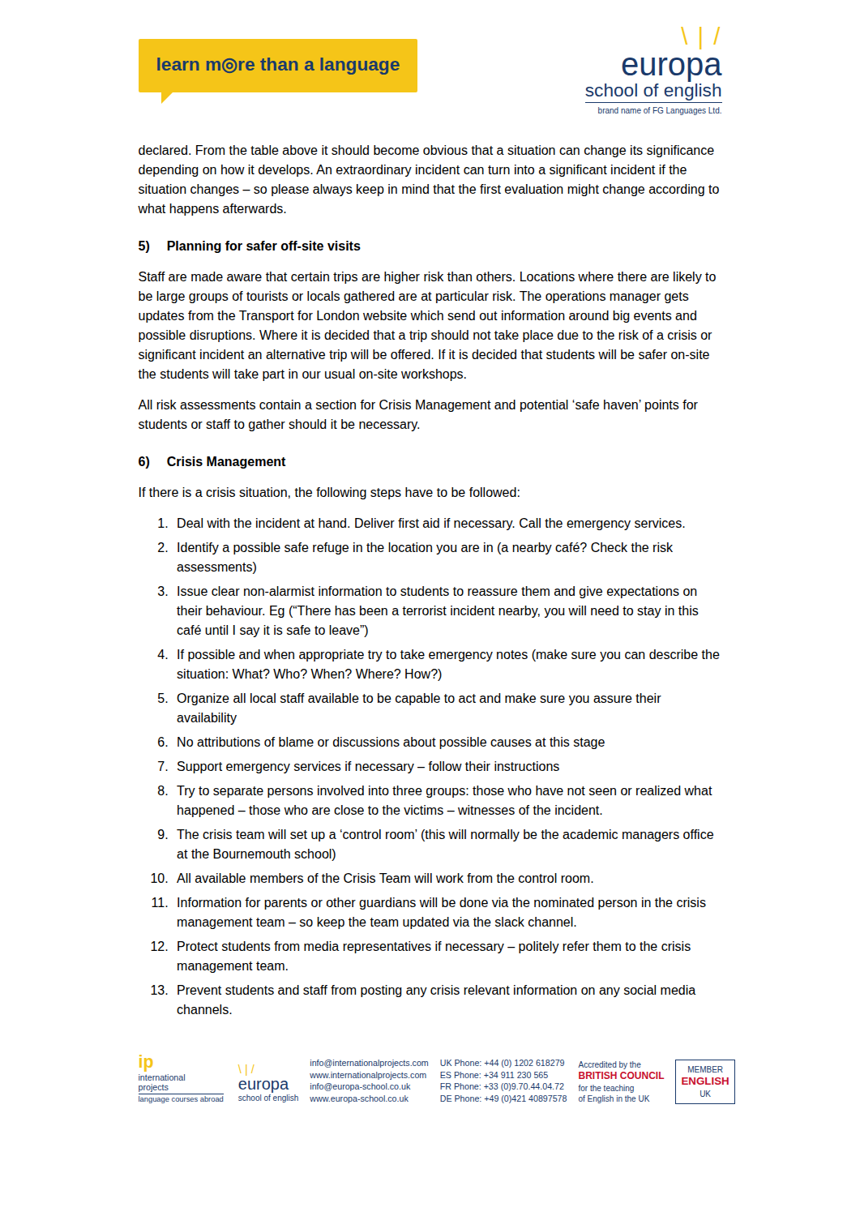learn m◎re than a language
\ | /
europa
school of english
brand name of FG Languages Ltd.
declared. From the table above it should become obvious that a situation can change its significance depending on how it develops. An extraordinary incident can turn into a significant incident if the situation changes – so please always keep in mind that the first evaluation might change according to what happens afterwards.
5) Planning for safer off-site visits
Staff are made aware that certain trips are higher risk than others. Locations where there are likely to be large groups of tourists or locals gathered are at particular risk. The operations manager gets updates from the Transport for London website which send out information around big events and possible disruptions. Where it is decided that a trip should not take place due to the risk of a crisis or significant incident an alternative trip will be offered. If it is decided that students will be safer on-site the students will take part in our usual on-site workshops.
All risk assessments contain a section for Crisis Management and potential ‘safe haven’ points for students or staff to gather should it be necessary.
6) Crisis Management
If there is a crisis situation, the following steps have to be followed:
Deal with the incident at hand. Deliver first aid if necessary. Call the emergency services.
Identify a possible safe refuge in the location you are in (a nearby café? Check the risk assessments)
Issue clear non-alarmist information to students to reassure them and give expectations on their behaviour. Eg (“There has been a terrorist incident nearby, you will need to stay in this café until I say it is safe to leave”)
If possible and when appropriate try to take emergency notes (make sure you can describe the situation: What? Who? When? Where? How?)
Organize all local staff available to be capable to act and make sure you assure their availability
No attributions of blame or discussions about possible causes at this stage
Support emergency services if necessary – follow their instructions
Try to separate persons involved into three groups: those who have not seen or realized what happened – those who are close to the victims – witnesses of the incident.
The crisis team will set up a ‘control room’ (this will normally be the academic managers office at the Bournemouth school)
All available members of the Crisis Team will work from the control room.
Information for parents or other guardians will be done via the nominated person in the crisis management team – so keep the team updated via the slack channel.
Protect students from media representatives if necessary – politely refer them to the crisis management team.
Prevent students and staff from posting any crisis relevant information on any social media channels.
ip
international
projects
language courses abroad
\ | /
europa
school of english
info@internationalprojects.com
www.internationalprojects.com
info@europa-school.co.uk
www.europa-school.co.uk
UK Phone: +44 (0) 1202 618279
ES Phone: +34 911 230 565
FR Phone: +33 (0)9.70.44.04.72
DE Phone: +49 (0)421 40897578
Accredited by the
BRITISH COUNCIL
for the teaching
of English in the UK
MEMBER
ENGLISH
UK